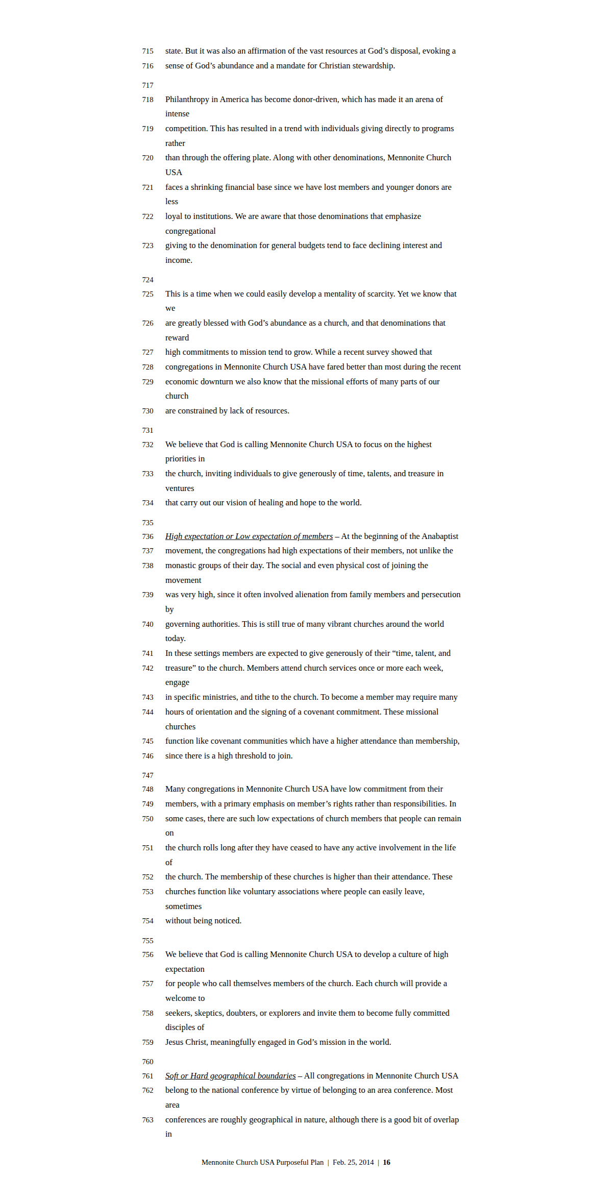715 state. But it was also an affirmation of the vast resources at God’s disposal, evoking a
716 sense of God’s abundance and a mandate for Christian stewardship.
717
718 Philanthropy in America has become donor-driven, which has made it an arena of intense
719 competition. This has resulted in a trend with individuals giving directly to programs rather
720 than through the offering plate. Along with other denominations, Mennonite Church USA
721 faces a shrinking financial base since we have lost members and younger donors are less
722 loyal to institutions. We are aware that those denominations that emphasize congregational
723 giving to the denomination for general budgets tend to face declining interest and income.
724
725 This is a time when we could easily develop a mentality of scarcity. Yet we know that we
726 are greatly blessed with God’s abundance as a church, and that denominations that reward
727 high commitments to mission tend to grow. While a recent survey showed that
728 congregations in Mennonite Church USA have fared better than most during the recent
729 economic downturn we also know that the missional efforts of many parts of our church
730 are constrained by lack of resources.
731
732 We believe that God is calling Mennonite Church USA to focus on the highest priorities in
733 the church, inviting individuals to give generously of time, talents, and treasure in ventures
734 that carry out our vision of healing and hope to the world.
735
736 High expectation or Low expectation of members – At the beginning of the Anabaptist
737 movement, the congregations had high expectations of their members, not unlike the
738 monastic groups of their day. The social and even physical cost of joining the movement
739 was very high, since it often involved alienation from family members and persecution by
740 governing authorities. This is still true of many vibrant churches around the world today.
741 In these settings members are expected to give generously of their “time, talent, and
742 treasure” to the church. Members attend church services once or more each week, engage
743 in specific ministries, and tithe to the church. To become a member may require many
744 hours of orientation and the signing of a covenant commitment. These missional churches
745 function like covenant communities which have a higher attendance than membership,
746 since there is a high threshold to join.
747
748 Many congregations in Mennonite Church USA have low commitment from their
749 members, with a primary emphasis on member’s rights rather than responsibilities. In
750 some cases, there are such low expectations of church members that people can remain on
751 the church rolls long after they have ceased to have any active involvement in the life of
752 the church. The membership of these churches is higher than their attendance. These
753 churches function like voluntary associations where people can easily leave, sometimes
754 without being noticed.
755
756 We believe that God is calling Mennonite Church USA to develop a culture of high expectation
757 for people who call themselves members of the church. Each church will provide a welcome to
758 seekers, skeptics, doubters, or explorers and invite them to become fully committed disciples of
759 Jesus Christ, meaningfully engaged in God’s mission in the world.
760
761 Soft or Hard geographical boundaries – All congregations in Mennonite Church USA
762 belong to the national conference by virtue of belonging to an area conference. Most area
763 conferences are roughly geographical in nature, although there is a good bit of overlap in
Mennonite Church USA Purposeful Plan | Feb. 25, 2014 | 16